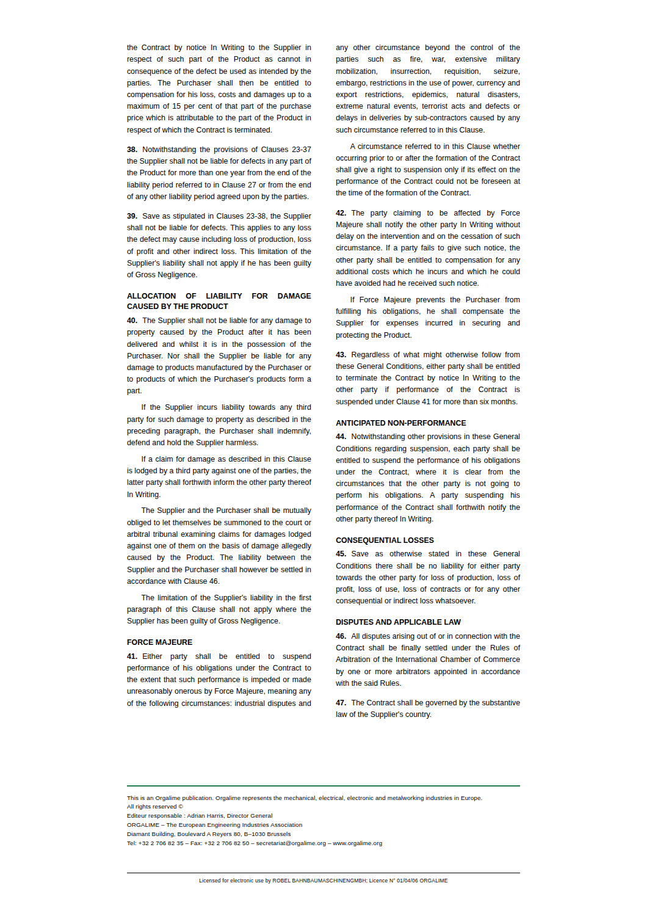the Contract by notice In Writing to the Supplier in respect of such part of the Product as cannot in consequence of the defect be used as intended by the parties. The Purchaser shall then be entitled to compensation for his loss, costs and damages up to a maximum of 15 per cent of that part of the purchase price which is attributable to the part of the Product in respect of which the Contract is terminated.
38. Notwithstanding the provisions of Clauses 23-37 the Supplier shall not be liable for defects in any part of the Product for more than one year from the end of the liability period referred to in Clause 27 or from the end of any other liability period agreed upon by the parties.
39. Save as stipulated in Clauses 23-38, the Supplier shall not be liable for defects. This applies to any loss the defect may cause including loss of production, loss of profit and other indirect loss. This limitation of the Supplier's liability shall not apply if he has been guilty of Gross Negligence.
Allocation of liability for damage caused by the Product
40. The Supplier shall not be liable for any damage to property caused by the Product after it has been delivered and whilst it is in the possession of the Purchaser. Nor shall the Supplier be liable for any damage to products manufactured by the Purchaser or to products of which the Purchaser's products form a part.
If the Supplier incurs liability towards any third party for such damage to property as described in the preceding paragraph, the Purchaser shall indemnify, defend and hold the Supplier harmless.
If a claim for damage as described in this Clause is lodged by a third party against one of the parties, the latter party shall forthwith inform the other party thereof In Writing.
The Supplier and the Purchaser shall be mutually obliged to let themselves be summoned to the court or arbitral tribunal examining claims for damages lodged against one of them on the basis of damage allegedly caused by the Product. The liability between the Supplier and the Purchaser shall however be settled in accordance with Clause 46.
The limitation of the Supplier's liability in the first paragraph of this Clause shall not apply where the Supplier has been guilty of Gross Negligence.
Force Majeure
41. Either party shall be entitled to suspend performance of his obligations under the Contract to the extent that such performance is impeded or made unreasonably onerous by Force Majeure, meaning any of the following circumstances: industrial disputes and any other circumstance beyond the control of the parties such as fire, war, extensive military mobilization, insurrection, requisition, seizure, embargo, restrictions in the use of power, currency and export restrictions, epidemics, natural disasters, extreme natural events, terrorist acts and defects or delays in deliveries by sub-contractors caused by any such circumstance referred to in this Clause.
A circumstance referred to in this Clause whether occurring prior to or after the formation of the Contract shall give a right to suspension only if its effect on the performance of the Contract could not be foreseen at the time of the formation of the Contract.
42. The party claiming to be affected by Force Majeure shall notify the other party In Writing without delay on the intervention and on the cessation of such circumstance. If a party fails to give such notice, the other party shall be entitled to compensation for any additional costs which he incurs and which he could have avoided had he received such notice.
If Force Majeure prevents the Purchaser from fulfilling his obligations, he shall compensate the Supplier for expenses incurred in securing and protecting the Product.
43. Regardless of what might otherwise follow from these General Conditions, either party shall be entitled to terminate the Contract by notice In Writing to the other party if performance of the Contract is suspended under Clause 41 for more than six months.
Anticipated non-performance
44. Notwithstanding other provisions in these General Conditions regarding suspension, each party shall be entitled to suspend the performance of his obligations under the Contract, where it is clear from the circumstances that the other party is not going to perform his obligations. A party suspending his performance of the Contract shall forthwith notify the other party thereof In Writing.
Consequential losses
45. Save as otherwise stated in these General Conditions there shall be no liability for either party towards the other party for loss of production, loss of profit, loss of use, loss of contracts or for any other consequential or indirect loss whatsoever.
Disputes and applicable law
46. All disputes arising out of or in connection with the Contract shall be finally settled under the Rules of Arbitration of the International Chamber of Commerce by one or more arbitrators appointed in accordance with the said Rules.
47. The Contract shall be governed by the substantive law of the Supplier's country.
This is an Orgalime publication. Orgalime represents the mechanical, electrical, electronic and metalworking industries in Europe.
All rights reserved ©
Editeur responsable : Adrian Harris, Director General
ORGALIME – The European Engineering Industries Association
Diamant Building, Boulevard A Reyers 80, B–1030 Brussels
Tel: +32 2 706 82 35 – Fax: +32 2 706 82 50 – secretariat@orgalime.org – www.orgalime.org
Licensed for electronic use by ROBEL BAHNBAUMASCHINENGMBH; Licence N° 01/04/06 ORGALIME